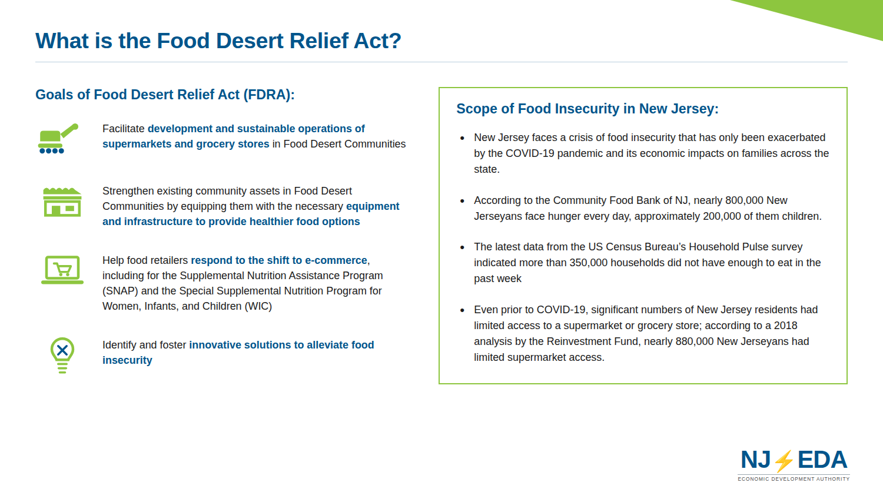What is the Food Desert Relief Act?
Goals of Food Desert Relief Act (FDRA):
Facilitate development and sustainable operations of supermarkets and grocery stores in Food Desert Communities
Strengthen existing community assets in Food Desert Communities by equipping them with the necessary equipment and infrastructure to provide healthier food options
Help food retailers respond to the shift to e-commerce, including for the Supplemental Nutrition Assistance Program (SNAP) and the Special Supplemental Nutrition Program for Women, Infants, and Children (WIC)
Identify and foster innovative solutions to alleviate food insecurity
Scope of Food Insecurity in New Jersey:
New Jersey faces a crisis of food insecurity that has only been exacerbated by the COVID-19 pandemic and its economic impacts on families across the state.
According to the Community Food Bank of NJ, nearly 800,000 New Jerseyans face hunger every day, approximately 200,000 of them children.
The latest data from the US Census Bureau’s Household Pulse survey indicated more than 350,000 households did not have enough to eat in the past week
Even prior to COVID-19, significant numbers of New Jersey residents had limited access to a supermarket or grocery store; according to a 2018 analysis by the Reinvestment Fund, nearly 880,000 New Jerseyans had limited supermarket access.
NJ⚡EDA
Economic Development Authority